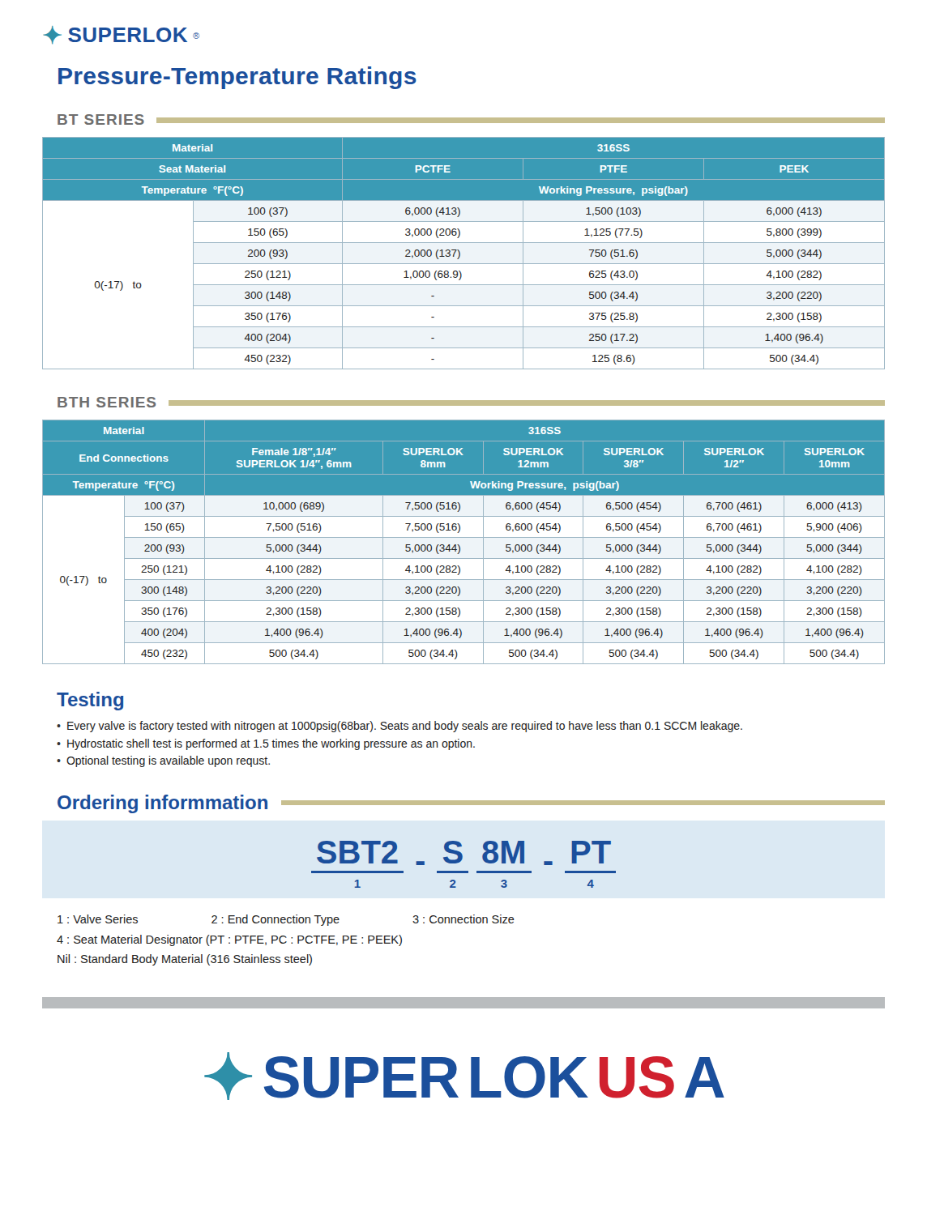✦SUPERLOK®
Pressure-Temperature Ratings
BT SERIES
BT Series pressure temperature ratings
| Material | 316SS |
| --- | --- |
| Seat Material | PCTFE | PTFE | PEEK |
| Temperature °F(°C) | Working Pressure, psig(bar) |
| 0(-17) to | 100 (37) | 6,000 (413) | 1,500 (103) | 6,000 (413) |
| 150 (65) | 3,000 (206) | 1,125 (77.5) | 5,800 (399) |
| 200 (93) | 2,000 (137) | 750 (51.6) | 5,000 (344) |
| 250 (121) | 1,000 (68.9) | 625 (43.0) | 4,100 (282) |
| 300 (148) | - | 500 (34.4) | 3,200 (220) |
| 350 (176) | - | 375 (25.8) | 2,300 (158) |
| 400 (204) | - | 250 (17.2) | 1,400 (96.4) |
| 450 (232) | - | 125 (8.6) | 500 (34.4) |
BTH SERIES
BTH Series pressure temperature ratings
| Material | 316SS |
| --- | --- |
| End Connections | Female 1/8″,1/4″ SUPERLOK 1/4″, 6mm | SUPERLOK 8mm | SUPERLOK 12mm | SUPERLOK 3/8″ | SUPERLOK 1/2″ | SUPERLOK 10mm |
| Temperature °F(°C) | Working Pressure, psig(bar) |
| 0(-17) to | 100 (37) | 10,000 (689) | 7,500 (516) | 6,600 (454) | 6,500 (454) | 6,700 (461) | 6,000 (413) |
| 150 (65) | 7,500 (516) | 7,500 (516) | 6,600 (454) | 6,500 (454) | 6,700 (461) | 5,900 (406) |
| 200 (93) | 5,000 (344) | 5,000 (344) | 5,000 (344) | 5,000 (344) | 5,000 (344) | 5,000 (344) |
| 250 (121) | 4,100 (282) | 4,100 (282) | 4,100 (282) | 4,100 (282) | 4,100 (282) | 4,100 (282) |
| 300 (148) | 3,200 (220) | 3,200 (220) | 3,200 (220) | 3,200 (220) | 3,200 (220) | 3,200 (220) |
| 350 (176) | 2,300 (158) | 2,300 (158) | 2,300 (158) | 2,300 (158) | 2,300 (158) | 2,300 (158) |
| 400 (204) | 1,400 (96.4) | 1,400 (96.4) | 1,400 (96.4) | 1,400 (96.4) | 1,400 (96.4) | 1,400 (96.4) |
| 450 (232) | 500 (34.4) | 500 (34.4) | 500 (34.4) | 500 (34.4) | 500 (34.4) | 500 (34.4) |
Testing
Every valve is factory tested with nitrogen at 1000psig(68bar). Seats and body seals are required to have less than 0.1 SCCM leakage.
Hydrostatic shell test is performed at 1.5 times the working pressure as an option.
Optional testing is available upon requst.
Ordering informmation
SBT2 1
-
S 2
8M 3
-
PT 4
1 : Valve Series 2 : End Connection Type 3 : Connection Size
4 : Seat Material Designator (PT : PTFE, PC : PCTFE, PE : PEEK)
Nil : Standard Body Material (316 Stainless steel)
✦SUPER LOK US A